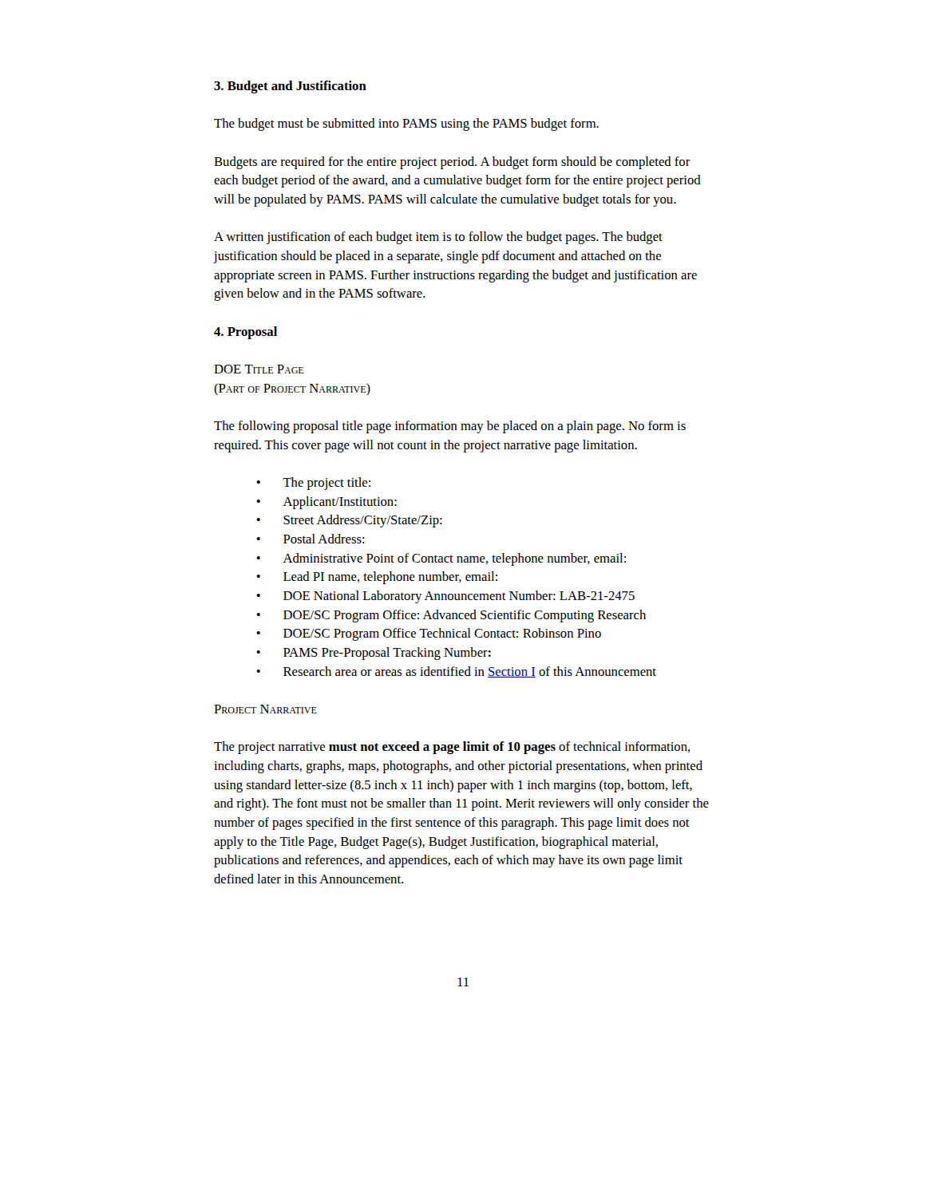3. Budget and Justification
The budget must be submitted into PAMS using the PAMS budget form.
Budgets are required for the entire project period. A budget form should be completed for each budget period of the award, and a cumulative budget form for the entire project period will be populated by PAMS. PAMS will calculate the cumulative budget totals for you.
A written justification of each budget item is to follow the budget pages. The budget justification should be placed in a separate, single pdf document and attached on the appropriate screen in PAMS. Further instructions regarding the budget and justification are given below and in the PAMS software.
4. Proposal
DOE Title Page
(Part of Project Narrative)
The following proposal title page information may be placed on a plain page. No form is required. This cover page will not count in the project narrative page limitation.
The project title:
Applicant/Institution:
Street Address/City/State/Zip:
Postal Address:
Administrative Point of Contact name, telephone number, email:
Lead PI name, telephone number, email:
DOE National Laboratory Announcement Number: LAB-21-2475
DOE/SC Program Office: Advanced Scientific Computing Research
DOE/SC Program Office Technical Contact: Robinson Pino
PAMS Pre-Proposal Tracking Number:
Research area or areas as identified in Section I of this Announcement
Project Narrative
The project narrative must not exceed a page limit of 10 pages of technical information, including charts, graphs, maps, photographs, and other pictorial presentations, when printed using standard letter-size (8.5 inch x 11 inch) paper with 1 inch margins (top, bottom, left, and right). The font must not be smaller than 11 point. Merit reviewers will only consider the number of pages specified in the first sentence of this paragraph. This page limit does not apply to the Title Page, Budget Page(s), Budget Justification, biographical material, publications and references, and appendices, each of which may have its own page limit defined later in this Announcement.
11